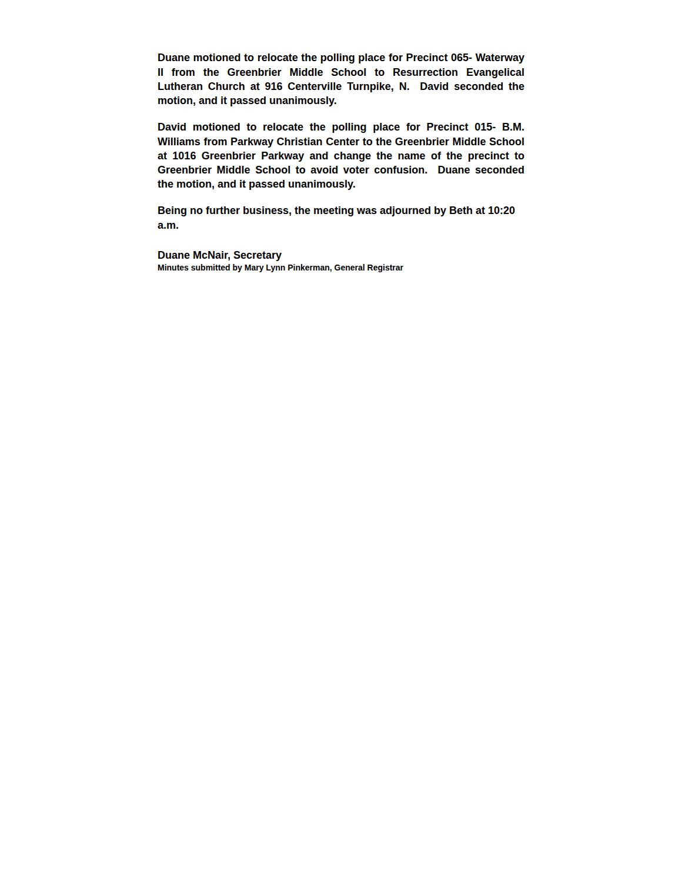Duane motioned to relocate the polling place for Precinct 065- Waterway II from the Greenbrier Middle School to Resurrection Evangelical Lutheran Church at 916 Centerville Turnpike, N. David seconded the motion, and it passed unanimously.
David motioned to relocate the polling place for Precinct 015- B.M. Williams from Parkway Christian Center to the Greenbrier Middle School at 1016 Greenbrier Parkway and change the name of the precinct to Greenbrier Middle School to avoid voter confusion. Duane seconded the motion, and it passed unanimously.
Being no further business, the meeting was adjourned by Beth at 10:20 a.m.
Duane McNair, Secretary
Minutes submitted by Mary Lynn Pinkerman, General Registrar